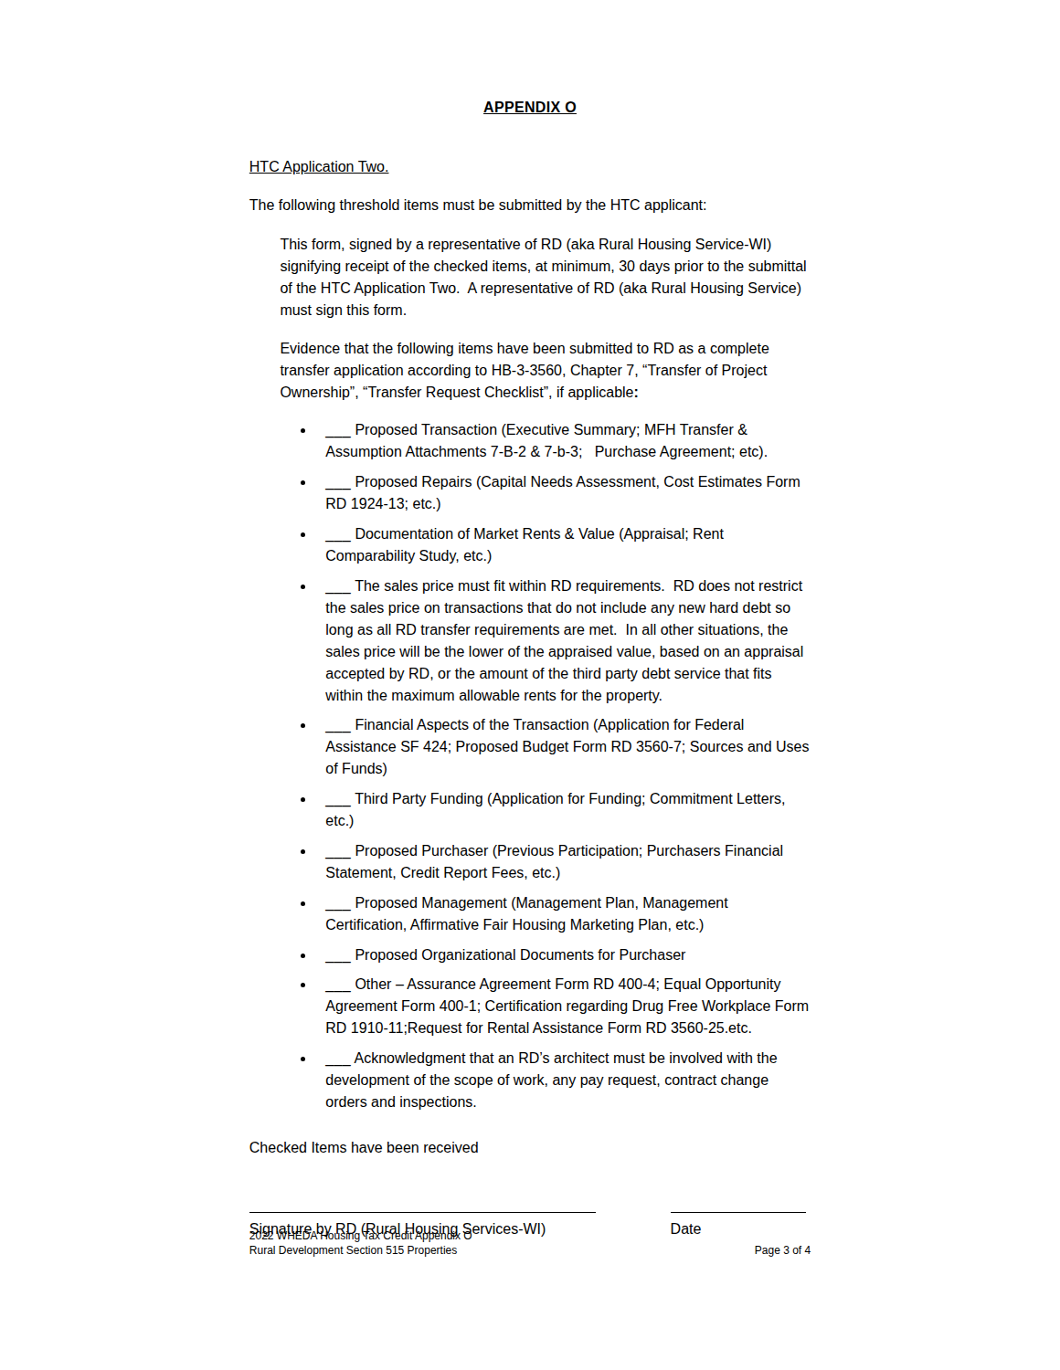APPENDIX O
HTC Application Two.
The following threshold items must be submitted by the HTC applicant:
This form, signed by a representative of RD (aka Rural Housing Service-WI) signifying receipt of the checked items, at minimum, 30 days prior to the submittal of the HTC Application Two. A representative of RD (aka Rural Housing Service) must sign this form.
Evidence that the following items have been submitted to RD as a complete transfer application according to HB-3-3560, Chapter 7, “Transfer of Project Ownership”, “Transfer Request Checklist”, if applicable:
___ Proposed Transaction (Executive Summary; MFH Transfer & Assumption Attachments 7-B-2 & 7-b-3; Purchase Agreement; etc).
___ Proposed Repairs (Capital Needs Assessment, Cost Estimates Form RD 1924-13; etc.)
___ Documentation of Market Rents & Value (Appraisal; Rent Comparability Study, etc.)
___ The sales price must fit within RD requirements. RD does not restrict the sales price on transactions that do not include any new hard debt so long as all RD transfer requirements are met. In all other situations, the sales price will be the lower of the appraised value, based on an appraisal accepted by RD, or the amount of the third party debt service that fits within the maximum allowable rents for the property.
___ Financial Aspects of the Transaction (Application for Federal Assistance SF 424; Proposed Budget Form RD 3560-7; Sources and Uses of Funds)
___ Third Party Funding (Application for Funding; Commitment Letters, etc.)
___ Proposed Purchaser (Previous Participation; Purchasers Financial Statement, Credit Report Fees, etc.)
___ Proposed Management (Management Plan, Management Certification, Affirmative Fair Housing Marketing Plan, etc.)
___ Proposed Organizational Documents for Purchaser
___ Other – Assurance Agreement Form RD 400-4; Equal Opportunity Agreement Form 400-1; Certification regarding Drug Free Workplace Form RD 1910-11;Request for Rental Assistance Form RD 3560-25.etc.
___ Acknowledgment that an RD’s architect must be involved with the development of the scope of work, any pay request, contract change orders and inspections.
Checked Items have been received
Signature by RD (Rural Housing Services-WI)
Date
2022 WHEDA Housing Tax Credit Appendix O
Rural Development Section 515 Properties
Page 3 of 4